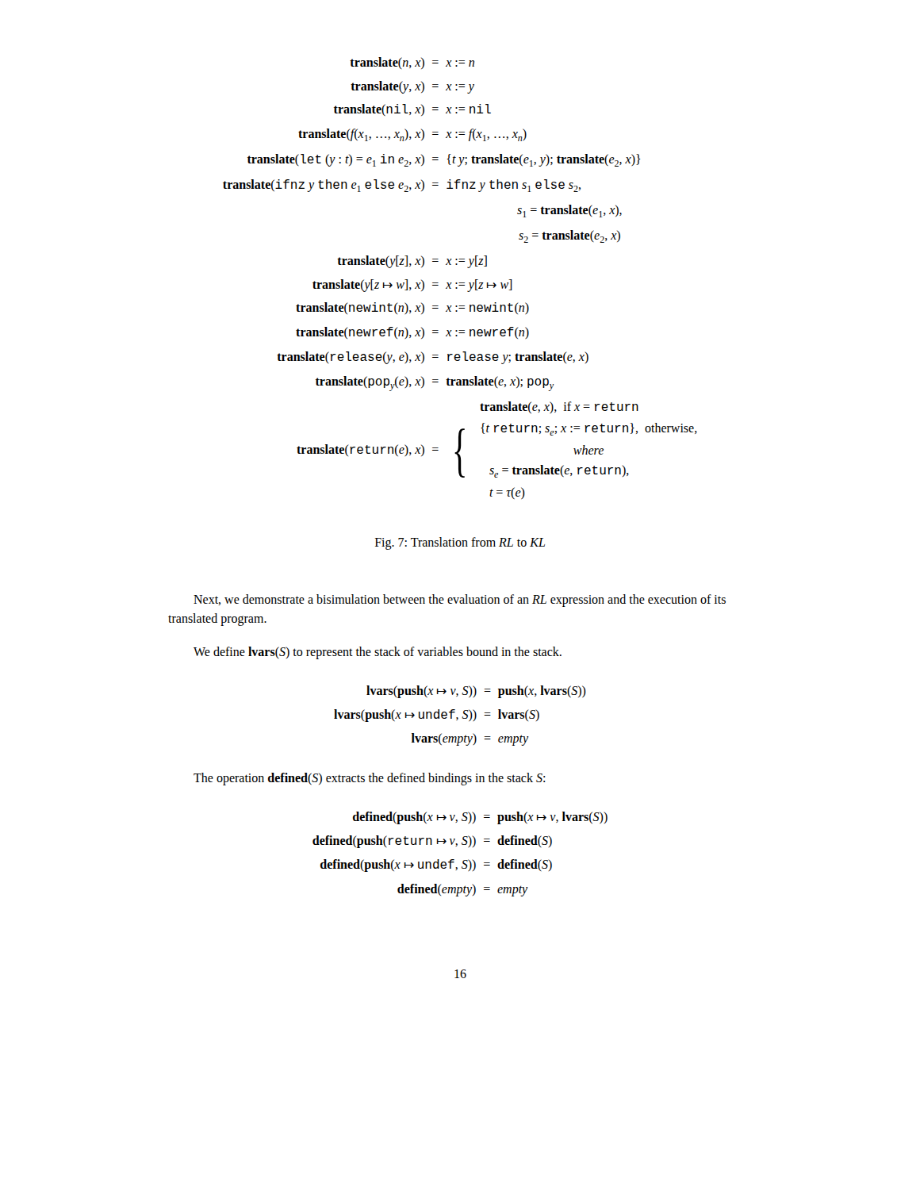translate(n, x) = x := n
translate(y, x) = x := y
translate(nil, x) = x := nil
translate(f(x1, …, xn), x) = x := f(x1, …, xn)
translate(let (y : t) = e1 in e2, x) = {t y; translate(e1, y); translate(e2, x)}
translate(ifnz y then e1 else e2, x) = ifnz y then s1 else s2,
s1 = translate(e1, x),
s2 = translate(e2, x)
translate(y[z], x) = x := y[z]
translate(y[z ↦ w], x) = x := y[z ↦ w]
translate(newint(n), x) = x := newint(n)
translate(newref(n), x) = x := newref(n)
translate(release(y, e), x) = release y; translate(e, x)
translate(popy(e), x) = translate(e, x); popy
translate(return(e), x) = {
translate(e, x), if x = return
{t return; se; x := return}, otherwise,
where
se = translate(e, return),
t = τ(e)
Fig. 7: Translation from RL to KL
Next, we demonstrate a bisimulation between the evaluation of an RL expression and the execution of its translated program.
We define lvars(S) to represent the stack of variables bound in the stack.
lvars(push(x ↦ v, S)) = push(x, lvars(S))
lvars(push(x ↦ undef, S)) = lvars(S)
lvars(empty) = empty
The operation defined(S) extracts the defined bindings in the stack S:
defined(push(x ↦ v, S)) = push(x ↦ v, lvars(S))
defined(push(return ↦ v, S)) = defined(S)
defined(push(x ↦ undef, S)) = defined(S)
defined(empty) = empty
16